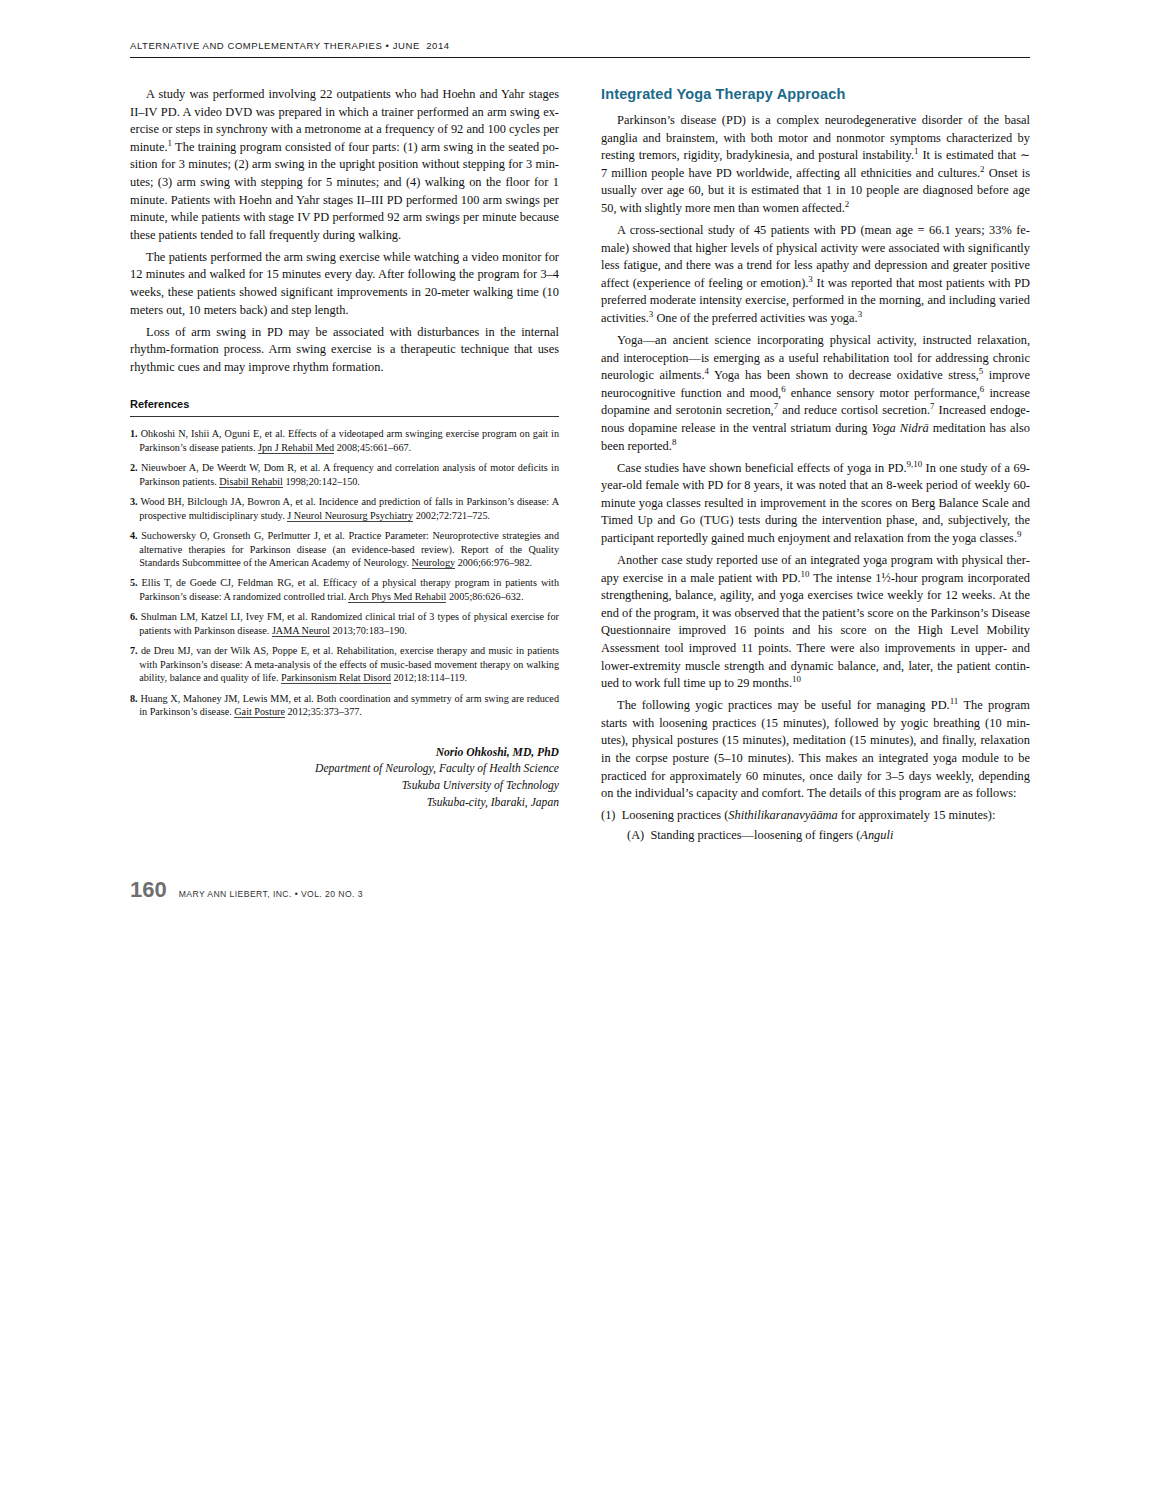Alternative and Complementary Therapies • June 2014
A study was performed involving 22 outpatients who had Hoehn and Yahr stages II–IV PD. A video DVD was prepared in which a trainer performed an arm swing exercise or steps in synchrony with a metronome at a frequency of 92 and 100 cycles per minute.1 The training program consisted of four parts: (1) arm swing in the seated position for 3 minutes; (2) arm swing in the upright position without stepping for 3 minutes; (3) arm swing with stepping for 5 minutes; and (4) walking on the floor for 1 minute. Patients with Hoehn and Yahr stages II–III PD performed 100 arm swings per minute, while patients with stage IV PD performed 92 arm swings per minute because these patients tended to fall frequently during walking.
The patients performed the arm swing exercise while watching a video monitor for 12 minutes and walked for 15 minutes every day. After following the program for 3–4 weeks, these patients showed significant improvements in 20-meter walking time (10 meters out, 10 meters back) and step length.
Loss of arm swing in PD may be associated with disturbances in the internal rhythm-formation process. Arm swing exercise is a therapeutic technique that uses rhythmic cues and may improve rhythm formation.
References
1. Ohkoshi N, Ishii A, Oguni E, et al. Effects of a videotaped arm swinging exercise program on gait in Parkinson’s disease patients. Jpn J Rehabil Med 2008;45:661–667.
2. Nieuwboer A, De Weerdt W, Dom R, et al. A frequency and correlation analysis of motor deficits in Parkinson patients. Disabil Rehabil 1998;20:142–150.
3. Wood BH, Bilclough JA, Bowron A, et al. Incidence and prediction of falls in Parkinson’s disease: A prospective multidisciplinary study. J Neurol Neurosurg Psychiatry 2002;72:721–725.
4. Suchowersky O, Gronseth G, Perlmutter J, et al. Practice Parameter: Neuroprotective strategies and alternative therapies for Parkinson disease (an evidence-based review). Report of the Quality Standards Subcommittee of the American Academy of Neurology. Neurology 2006;66:976–982.
5. Ellis T, de Goede CJ, Feldman RG, et al. Efficacy of a physical therapy program in patients with Parkinson’s disease: A randomized controlled trial. Arch Phys Med Rehabil 2005;86:626–632.
6. Shulman LM, Katzel LI, Ivey FM, et al. Randomized clinical trial of 3 types of physical exercise for patients with Parkinson disease. JAMA Neurol 2013;70:183–190.
7. de Dreu MJ, van der Wilk AS, Poppe E, et al. Rehabilitation, exercise therapy and music in patients with Parkinson’s disease: A meta-analysis of the effects of music-based movement therapy on walking ability, balance and quality of life. Parkinsonism Relat Disord 2012;18:114–119.
8. Huang X, Mahoney JM, Lewis MM, et al. Both coordination and symmetry of arm swing are reduced in Parkinson’s disease. Gait Posture 2012;35:373–377.
Norio Ohkoshi, MD, PhD
Department of Neurology, Faculty of Health Science
Tsukuba University of Technology
Tsukuba-city, Ibaraki, Japan
Integrated Yoga Therapy Approach
Parkinson’s disease (PD) is a complex neurodegenerative disorder of the basal ganglia and brainstem, with both motor and nonmotor symptoms characterized by resting tremors, rigidity, bradykinesia, and postural instability.1 It is estimated that ∼ 7 million people have PD worldwide, affecting all ethnicities and cultures.2 Onset is usually over age 60, but it is estimated that 1 in 10 people are diagnosed before age 50, with slightly more men than women affected.2
A cross-sectional study of 45 patients with PD (mean age = 66.1 years; 33% female) showed that higher levels of physical activity were associated with significantly less fatigue, and there was a trend for less apathy and depression and greater positive affect (experience of feeling or emotion).3 It was reported that most patients with PD preferred moderate intensity exercise, performed in the morning, and including varied activities.3 One of the preferred activities was yoga.3
Yoga—an ancient science incorporating physical activity, instructed relaxation, and interoception—is emerging as a useful rehabilitation tool for addressing chronic neurologic ailments.4 Yoga has been shown to decrease oxidative stress,5 improve neurocognitive function and mood,6 enhance sensory motor performance,6 increase dopamine and serotonin secretion,7 and reduce cortisol secretion.7 Increased endogenous dopamine release in the ventral striatum during Yoga Nidrā meditation has also been reported.8
Case studies have shown beneficial effects of yoga in PD.9,10 In one study of a 69-year-old female with PD for 8 years, it was noted that an 8-week period of weekly 60-minute yoga classes resulted in improvement in the scores on Berg Balance Scale and Timed Up and Go (TUG) tests during the intervention phase, and, subjectively, the participant reportedly gained much enjoyment and relaxation from the yoga classes.9
Another case study reported use of an integrated yoga program with physical therapy exercise in a male patient with PD.10 The intense 1½-hour program incorporated strengthening, balance, agility, and yoga exercises twice weekly for 12 weeks. At the end of the program, it was observed that the patient’s score on the Parkinson’s Disease Questionnaire improved 16 points and his score on the High Level Mobility Assessment tool improved 11 points. There were also improvements in upper- and lower-extremity muscle strength and dynamic balance, and, later, the patient continued to work full time up to 29 months.10
The following yogic practices may be useful for managing PD.11 The program starts with loosening practices (15 minutes), followed by yogic breathing (10 minutes), physical postures (15 minutes), meditation (15 minutes), and finally, relaxation in the corpse posture (5–10 minutes). This makes an integrated yoga module to be practiced for approximately 60 minutes, once daily for 3–5 days weekly, depending on the individual’s capacity and comfort. The details of this program are as follows:
(1) Loosening practices (Shithilikaranavyāāma for approximately 15 minutes):
(A) Standing practices—loosening of fingers (Anguli
160
Mary Ann Liebert, Inc. • Vol. 20 No. 3